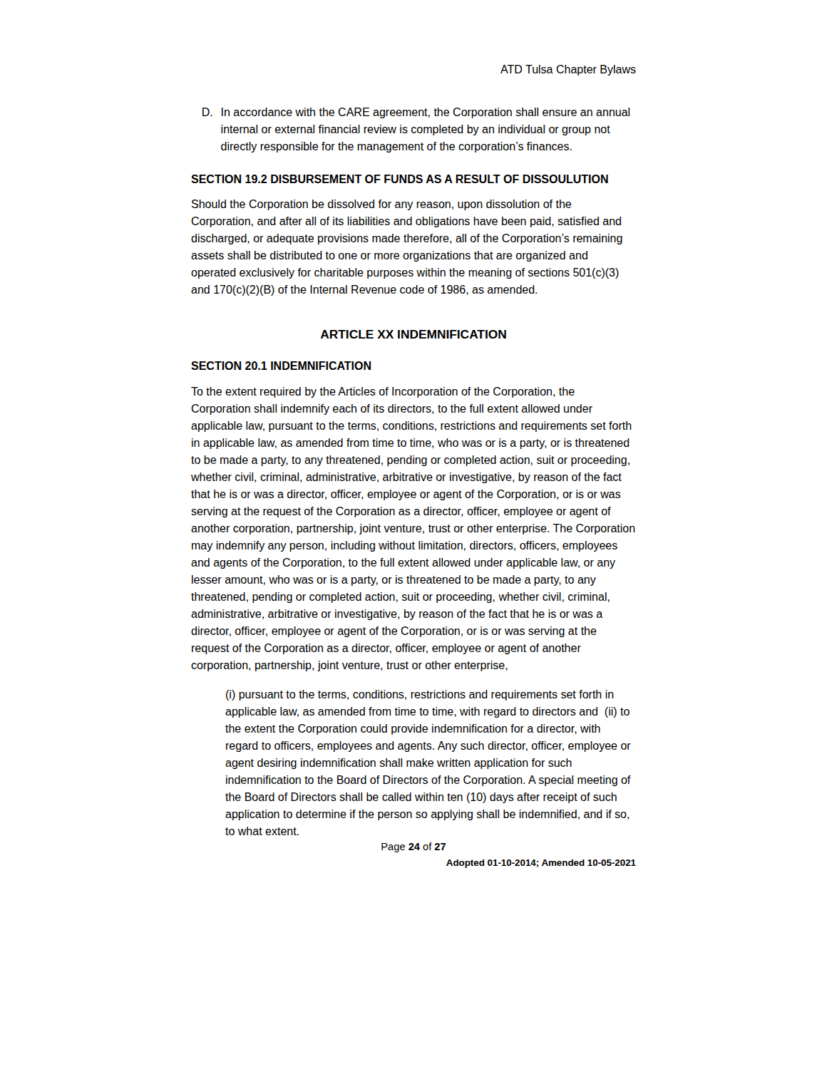ATD Tulsa Chapter Bylaws
In accordance with the CARE agreement, the Corporation shall ensure an annual internal or external financial review is completed by an individual or group not directly responsible for the management of the corporation’s finances.
Section 19.2 Disbursement of Funds as a Result of Dissoulution
Should the Corporation be dissolved for any reason, upon dissolution of the Corporation, and after all of its liabilities and obligations have been paid, satisfied and discharged, or adequate provisions made therefore, all of the Corporation’s remaining assets shall be distributed to one or more organizations that are organized and operated exclusively for charitable purposes within the meaning of sections 501(c)(3) and 170(c)(2)(B) of the Internal Revenue code of 1986, as amended.
Article XX Indemnification
Section 20.1 Indemnification
To the extent required by the Articles of Incorporation of the Corporation, the Corporation shall indemnify each of its directors, to the full extent allowed under applicable law, pursuant to the terms, conditions, restrictions and requirements set forth in applicable law, as amended from time to time, who was or is a party, or is threatened to be made a party, to any threatened, pending or completed action, suit or proceeding, whether civil, criminal, administrative, arbitrative or investigative, by reason of the fact that he is or was a director, officer, employee or agent of the Corporation, or is or was serving at the request of the Corporation as a director, officer, employee or agent of another corporation, partnership, joint venture, trust or other enterprise. The Corporation may indemnify any person, including without limitation, directors, officers, employees and agents of the Corporation, to the full extent allowed under applicable law, or any lesser amount, who was or is a party, or is threatened to be made a party, to any threatened, pending or completed action, suit or proceeding, whether civil, criminal, administrative, arbitrative or investigative, by reason of the fact that he is or was a director, officer, employee or agent of the Corporation, or is or was serving at the request of the Corporation as a director, officer, employee or agent of another corporation, partnership, joint venture, trust or other enterprise,
(i) pursuant to the terms, conditions, restrictions and requirements set forth in applicable law, as amended from time to time, with regard to directors and (ii) to the extent the Corporation could provide indemnification for a director, with regard to officers, employees and agents. Any such director, officer, employee or agent desiring indemnification shall make written application for such indemnification to the Board of Directors of the Corporation. A special meeting of the Board of Directors shall be called within ten (10) days after receipt of such application to determine if the person so applying shall be indemnified, and if so, to what extent.
Page 24 of 27
Adopted 01-10-2014; Amended 10-05-2021